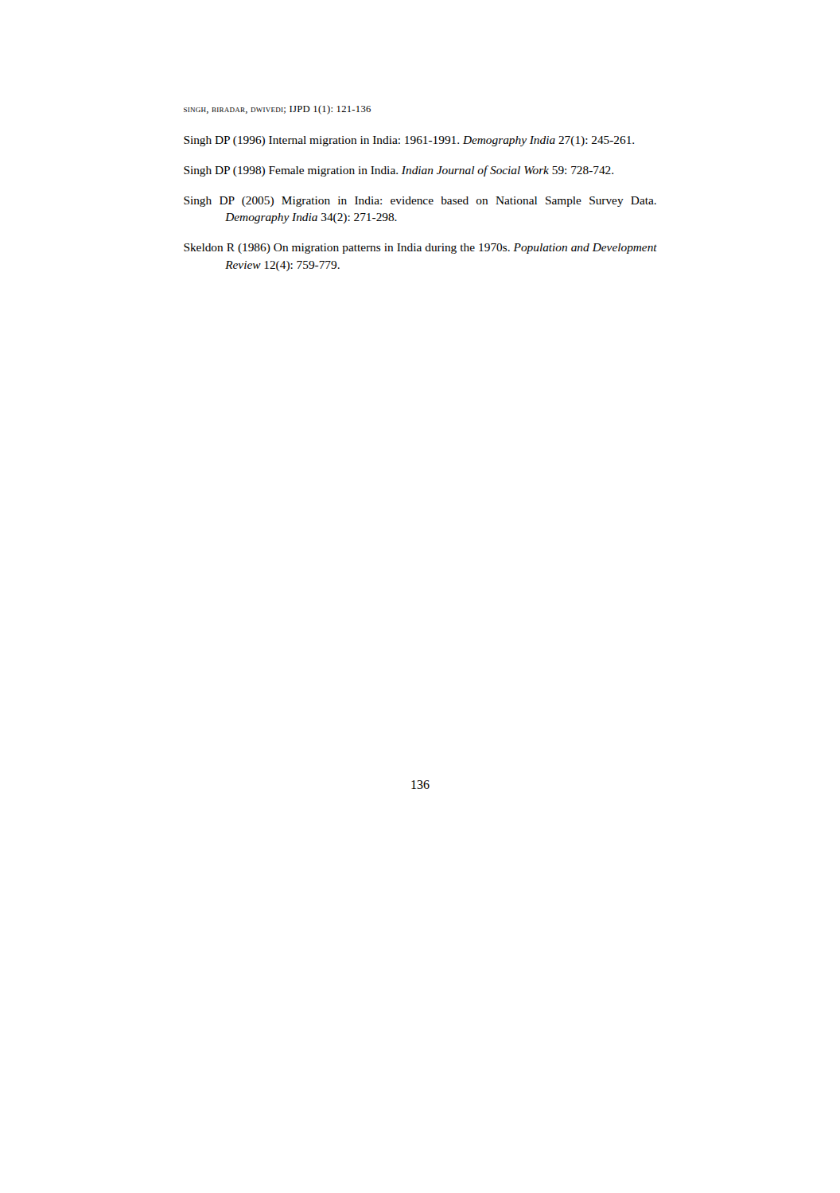Singh, Biradar, Dwivedi; IJPD 1(1): 121-136
Singh DP (1996) Internal migration in India: 1961-1991. Demography India 27(1): 245-261.
Singh DP (1998) Female migration in India. Indian Journal of Social Work 59: 728-742.
Singh DP (2005) Migration in India: evidence based on National Sample Survey Data. Demography India 34(2): 271-298.
Skeldon R (1986) On migration patterns in India during the 1970s. Population and Development Review 12(4): 759-779.
136